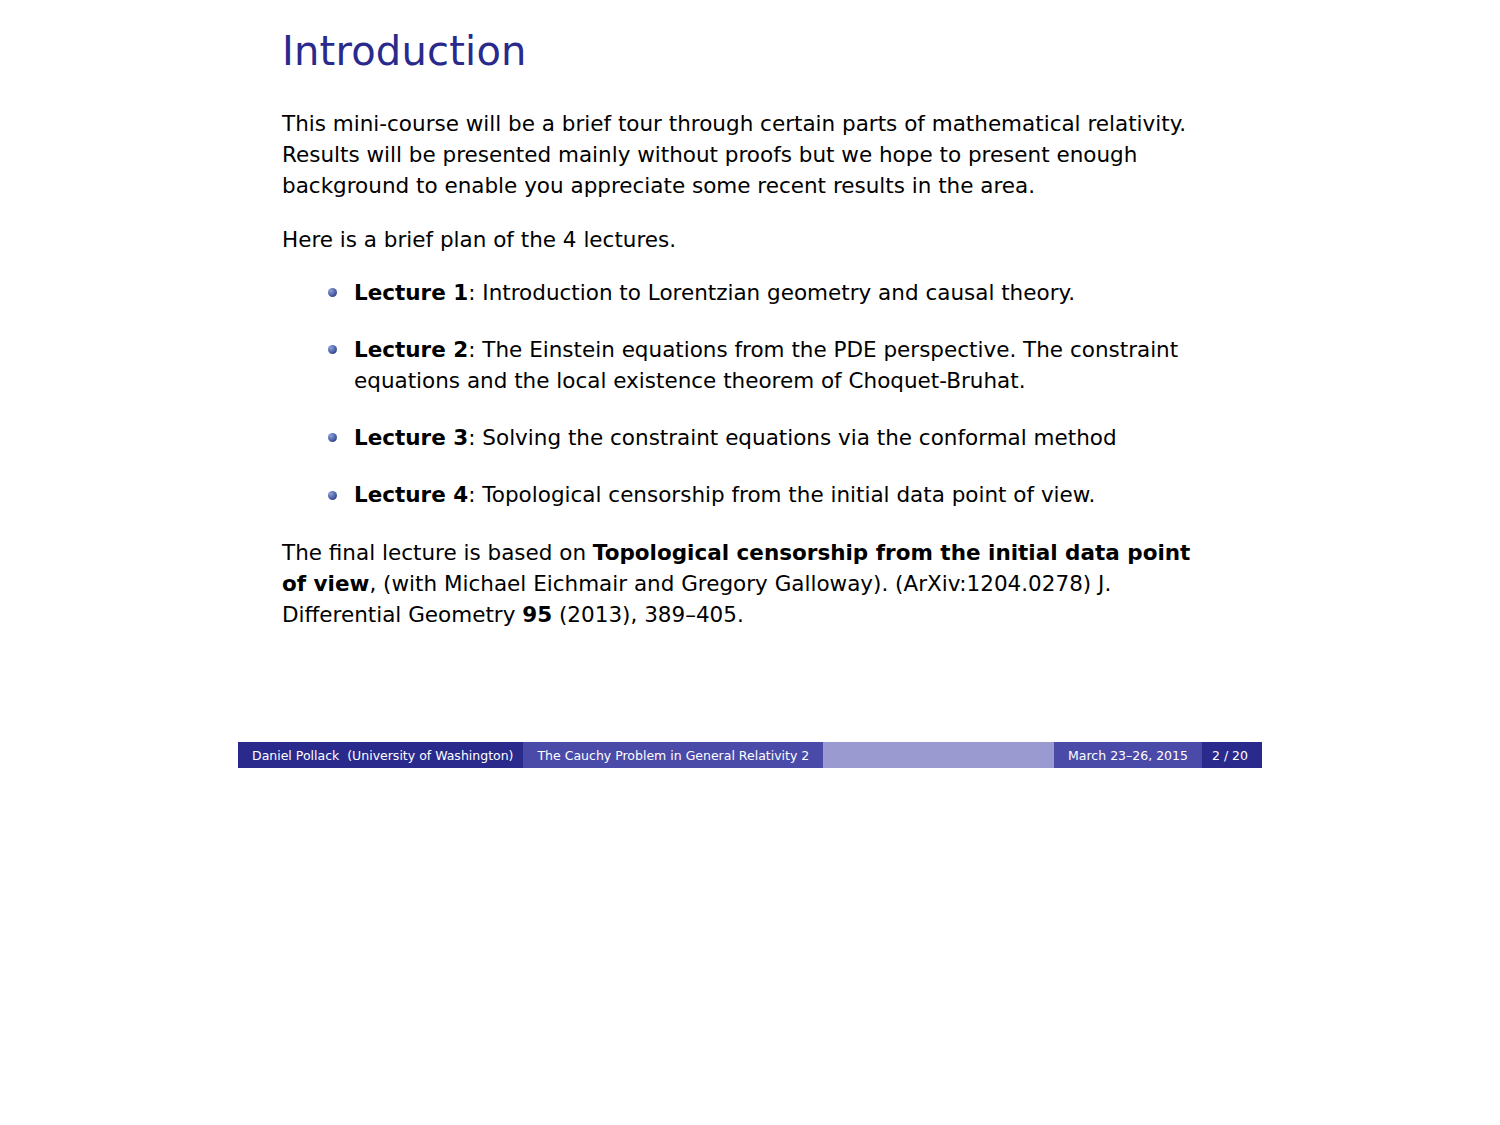Introduction
This mini-course will be a brief tour through certain parts of mathematical relativity. Results will be presented mainly without proofs but we hope to present enough background to enable you appreciate some recent results in the area.
Here is a brief plan of the 4 lectures.
Lecture 1: Introduction to Lorentzian geometry and causal theory.
Lecture 2: The Einstein equations from the PDE perspective. The constraint equations and the local existence theorem of Choquet-Bruhat.
Lecture 3: Solving the constraint equations via the conformal method
Lecture 4: Topological censorship from the initial data point of view.
The final lecture is based on Topological censorship from the initial data point of view, (with Michael Eichmair and Gregory Galloway). (ArXiv:1204.0278) J. Differential Geometry 95 (2013), 389–405.
Daniel Pollack (University of Washington)
The Cauchy Problem in General Relativity 2
March 23–26, 2015
2 / 20